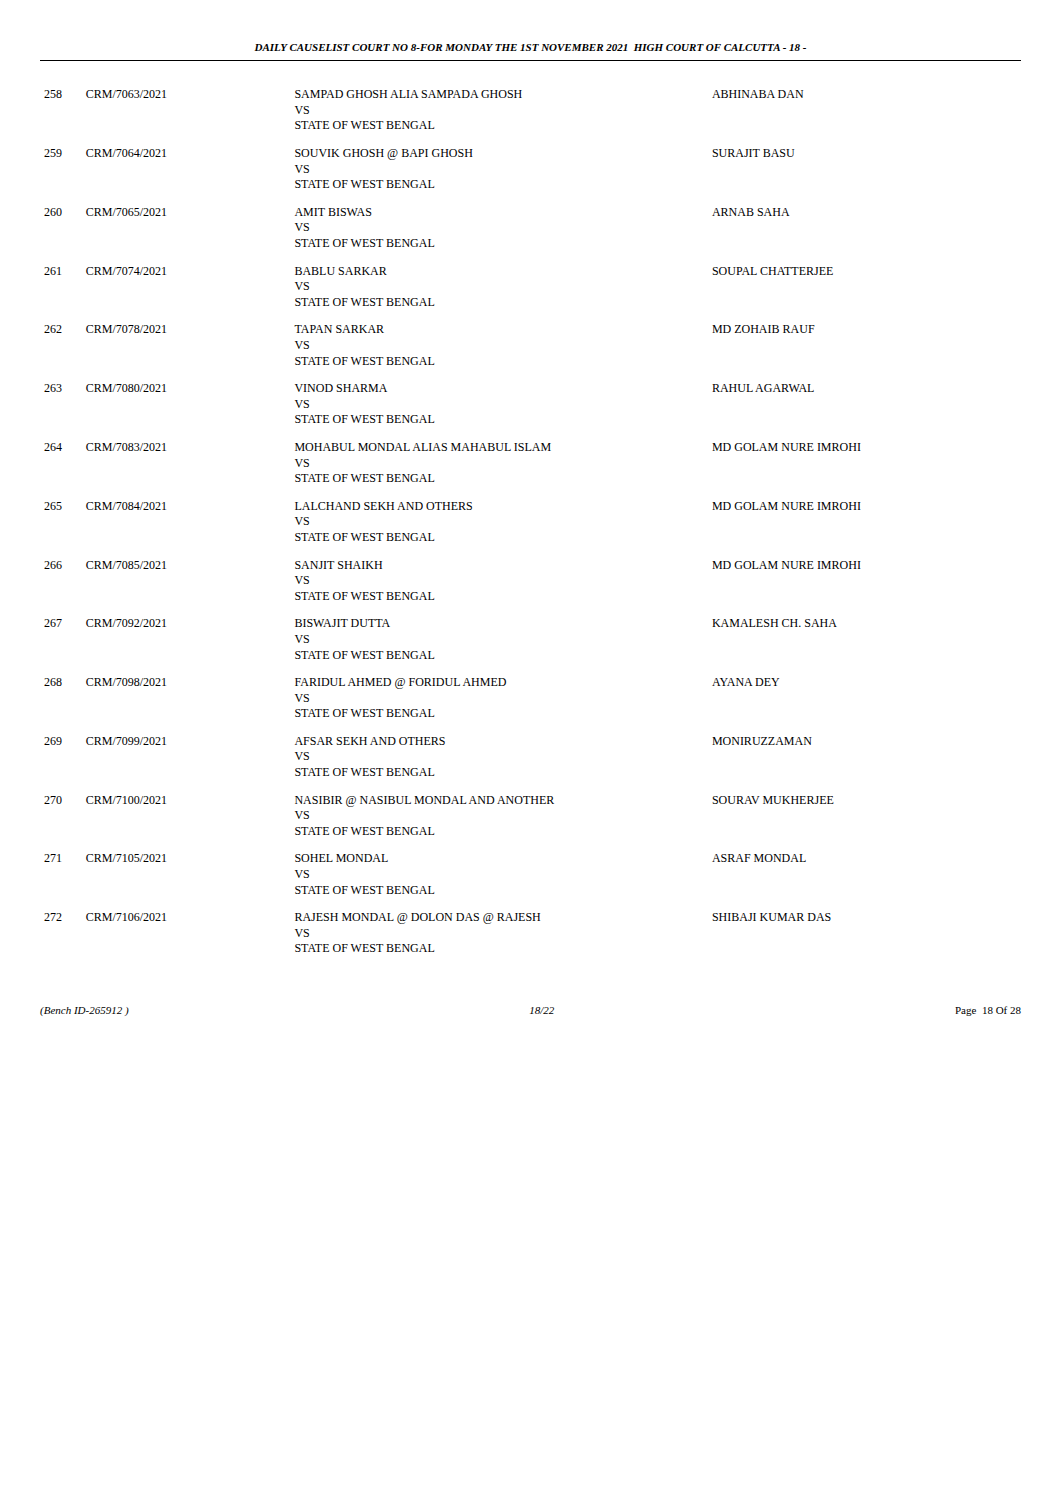DAILY CAUSELIST COURT NO 8-FOR MONDAY THE 1ST NOVEMBER 2021 HIGH COURT OF CALCUTTA - 18 -
| 258 | CRM/7063/2021 | SAMPAD GHOSH ALIA SAMPADA GHOSH VS STATE OF WEST BENGAL | ABHINABA DAN |
| 259 | CRM/7064/2021 | SOUVIK GHOSH @ BAPI GHOSH VS STATE OF WEST BENGAL | SURAJIT BASU |
| 260 | CRM/7065/2021 | AMIT BISWAS VS STATE OF WEST BENGAL | ARNAB SAHA |
| 261 | CRM/7074/2021 | BABLU SARKAR VS STATE OF WEST BENGAL | SOUPAL CHATTERJEE |
| 262 | CRM/7078/2021 | TAPAN SARKAR VS STATE OF WEST BENGAL | MD ZOHAIB RAUF |
| 263 | CRM/7080/2021 | VINOD SHARMA VS STATE OF WEST BENGAL | RAHUL AGARWAL |
| 264 | CRM/7083/2021 | MOHABUL MONDAL ALIAS MAHABUL ISLAM VS STATE OF WEST BENGAL | MD GOLAM NURE IMROHI |
| 265 | CRM/7084/2021 | LALCHAND SEKH AND OTHERS VS STATE OF WEST BENGAL | MD GOLAM NURE IMROHI |
| 266 | CRM/7085/2021 | SANJIT SHAIKH VS STATE OF WEST BENGAL | MD GOLAM NURE IMROHI |
| 267 | CRM/7092/2021 | BISWAJIT DUTTA VS STATE OF WEST BENGAL | KAMALESH CH. SAHA |
| 268 | CRM/7098/2021 | FARIDUL AHMED @ FORIDUL AHMED VS STATE OF WEST BENGAL | AYANA DEY |
| 269 | CRM/7099/2021 | AFSAR SEKH AND OTHERS VS STATE OF WEST BENGAL | MONIRUZZAMAN |
| 270 | CRM/7100/2021 | NASIBIR @ NASIBUL MONDAL AND ANOTHER VS STATE OF WEST BENGAL | SOURAV MUKHERJEE |
| 271 | CRM/7105/2021 | SOHEL MONDAL VS STATE OF WEST BENGAL | ASRAF MONDAL |
| 272 | CRM/7106/2021 | RAJESH MONDAL @ DOLON DAS @ RAJESH VS STATE OF WEST BENGAL | SHIBAJI KUMAR DAS |
(Bench ID-265912 ) 18/22 Page 18 Of 28